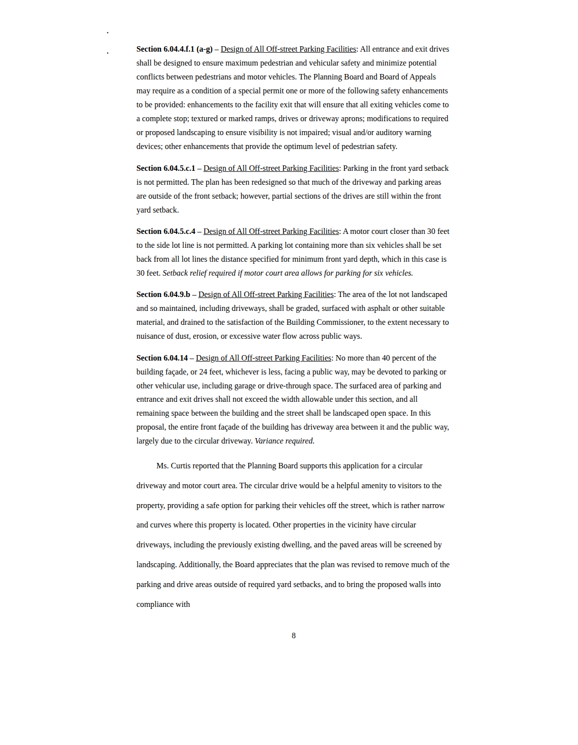.
.
Section 6.04.4.f.1 (a-g) – Design of All Off-street Parking Facilities: All entrance and exit drives shall be designed to ensure maximum pedestrian and vehicular safety and minimize potential conflicts between pedestrians and motor vehicles. The Planning Board and Board of Appeals may require as a condition of a special permit one or more of the following safety enhancements to be provided: enhancements to the facility exit that will ensure that all exiting vehicles come to a complete stop; textured or marked ramps, drives or driveway aprons; modifications to required or proposed landscaping to ensure visibility is not impaired; visual and/or auditory warning devices; other enhancements that provide the optimum level of pedestrian safety.
Section 6.04.5.c.1 – Design of All Off-street Parking Facilities: Parking in the front yard setback is not permitted. The plan has been redesigned so that much of the driveway and parking areas are outside of the front setback; however, partial sections of the drives are still within the front yard setback.
Section 6.04.5.c.4 – Design of All Off-street Parking Facilities: A motor court closer than 30 feet to the side lot line is not permitted. A parking lot containing more than six vehicles shall be set back from all lot lines the distance specified for minimum front yard depth, which in this case is 30 feet. Setback relief required if motor court area allows for parking for six vehicles.
Section 6.04.9.b – Design of All Off-street Parking Facilities: The area of the lot not landscaped and so maintained, including driveways, shall be graded, surfaced with asphalt or other suitable material, and drained to the satisfaction of the Building Commissioner, to the extent necessary to nuisance of dust, erosion, or excessive water flow across public ways.
Section 6.04.14 – Design of All Off-street Parking Facilities: No more than 40 percent of the building façade, or 24 feet, whichever is less, facing a public way, may be devoted to parking or other vehicular use, including garage or drive-through space. The surfaced area of parking and entrance and exit drives shall not exceed the width allowable under this section, and all remaining space between the building and the street shall be landscaped open space. In this proposal, the entire front façade of the building has driveway area between it and the public way, largely due to the circular driveway. Variance required.
Ms. Curtis reported that the Planning Board supports this application for a circular driveway and motor court area. The circular drive would be a helpful amenity to visitors to the property, providing a safe option for parking their vehicles off the street, which is rather narrow and curves where this property is located. Other properties in the vicinity have circular driveways, including the previously existing dwelling, and the paved areas will be screened by landscaping. Additionally, the Board appreciates that the plan was revised to remove much of the parking and drive areas outside of required yard setbacks, and to bring the proposed walls into compliance with
8